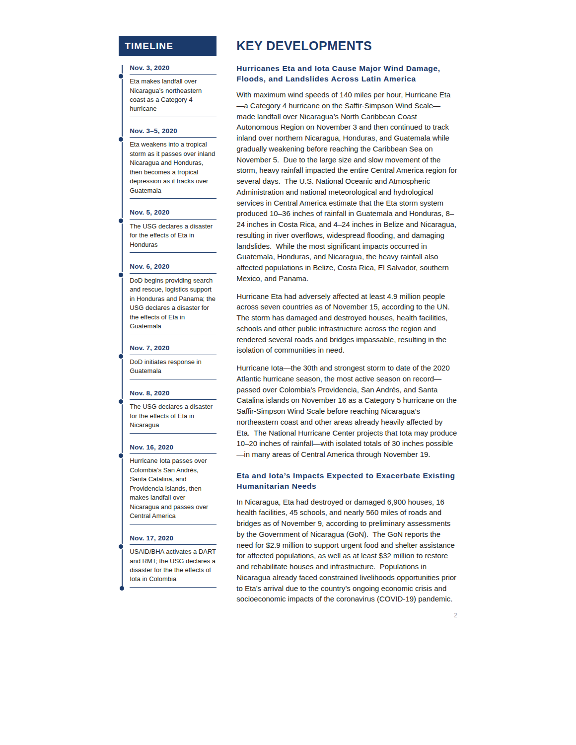TIMELINE
Nov. 3, 2020
Eta makes landfall over Nicaragua’s northeastern coast as a Category 4 hurricane
Nov. 3–5, 2020
Eta weakens into a tropical storm as it passes over inland Nicaragua and Honduras, then becomes a tropical depression as it tracks over Guatemala
Nov. 5, 2020
The USG declares a disaster for the effects of Eta in Honduras
Nov. 6, 2020
DoD begins providing search and rescue, logistics support in Honduras and Panama; the USG declares a disaster for the effects of Eta in Guatemala
Nov. 7, 2020
DoD initiates response in Guatemala
Nov. 8, 2020
The USG declares a disaster for the effects of Eta in Nicaragua
Nov. 16, 2020
Hurricane Iota passes over Colombia’s San Andrés, Santa Catalina, and Providencia islands, then makes landfall over Nicaragua and passes over Central America
Nov. 17, 2020
USAID/BHA activates a DART and RMT; the USG declares a disaster for the the effects of Iota in Colombia
KEY DEVELOPMENTS
Hurricanes Eta and Iota Cause Major Wind Damage, Floods, and Landslides Across Latin America
With maximum wind speeds of 140 miles per hour, Hurricane Eta—a Category 4 hurricane on the Saffir-Simpson Wind Scale—made landfall over Nicaragua’s North Caribbean Coast Autonomous Region on November 3 and then continued to track inland over northern Nicaragua, Honduras, and Guatemala while gradually weakening before reaching the Caribbean Sea on November 5. Due to the large size and slow movement of the storm, heavy rainfall impacted the entire Central America region for several days. The U.S. National Oceanic and Atmospheric Administration and national meteorological and hydrological services in Central America estimate that the Eta storm system produced 10–36 inches of rainfall in Guatemala and Honduras, 8–24 inches in Costa Rica, and 4–24 inches in Belize and Nicaragua, resulting in river overflows, widespread flooding, and damaging landslides. While the most significant impacts occurred in Guatemala, Honduras, and Nicaragua, the heavy rainfall also affected populations in Belize, Costa Rica, El Salvador, southern Mexico, and Panama.
Hurricane Eta had adversely affected at least 4.9 million people across seven countries as of November 15, according to the UN. The storm has damaged and destroyed houses, health facilities, schools and other public infrastructure across the region and rendered several roads and bridges impassable, resulting in the isolation of communities in need.
Hurricane Iota—the 30th and strongest storm to date of the 2020 Atlantic hurricane season, the most active season on record—passed over Colombia’s Providencia, San Andrés, and Santa Catalina islands on November 16 as a Category 5 hurricane on the Saffir-Simpson Wind Scale before reaching Nicaragua’s northeastern coast and other areas already heavily affected by Eta. The National Hurricane Center projects that Iota may produce 10–20 inches of rainfall—with isolated totals of 30 inches possible—in many areas of Central America through November 19.
Eta and Iota’s Impacts Expected to Exacerbate Existing Humanitarian Needs
In Nicaragua, Eta had destroyed or damaged 6,900 houses, 16 health facilities, 45 schools, and nearly 560 miles of roads and bridges as of November 9, according to preliminary assessments by the Government of Nicaragua (GoN). The GoN reports the need for $2.9 million to support urgent food and shelter assistance for affected populations, as well as at least $32 million to restore and rehabilitate houses and infrastructure. Populations in Nicaragua already faced constrained livelihoods opportunities prior to Eta’s arrival due to the country’s ongoing economic crisis and socioeconomic impacts of the coronavirus (COVID-19) pandemic.
2